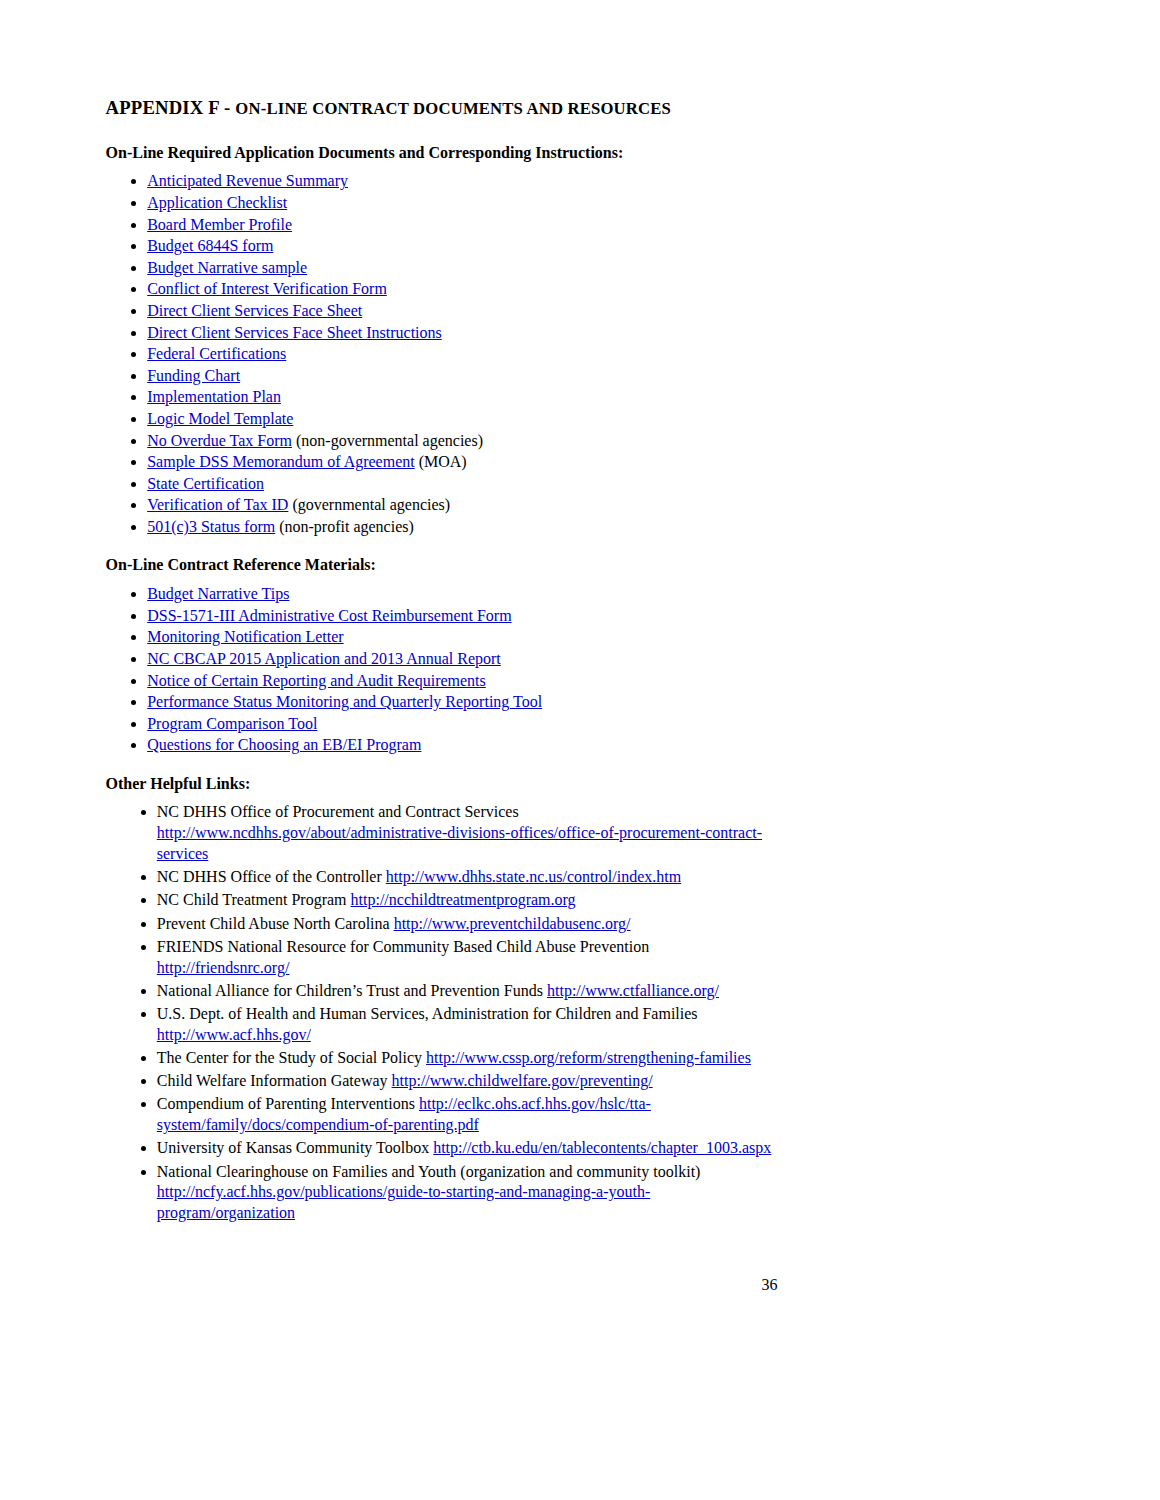APPENDIX F - ON-LINE CONTRACT DOCUMENTS AND RESOURCES
On-Line Required Application Documents and Corresponding Instructions:
Anticipated Revenue Summary
Application Checklist
Board Member Profile
Budget 6844S form
Budget Narrative sample
Conflict of Interest Verification Form
Direct Client Services Face Sheet
Direct Client Services Face Sheet Instructions
Federal Certifications
Funding Chart
Implementation Plan
Logic Model Template
No Overdue Tax Form (non-governmental agencies)
Sample DSS Memorandum of Agreement (MOA)
State Certification
Verification of Tax ID (governmental agencies)
501(c)3 Status form (non-profit agencies)
On-Line Contract Reference Materials:
Budget Narrative Tips
DSS-1571-III Administrative Cost Reimbursement Form
Monitoring Notification Letter
NC CBCAP 2015 Application and 2013 Annual Report
Notice of Certain Reporting and Audit Requirements
Performance Status Monitoring and Quarterly Reporting Tool
Program Comparison Tool
Questions for Choosing an EB/EI Program
Other Helpful Links:
NC DHHS Office of Procurement and Contract Services http://www.ncdhhs.gov/about/administrative-divisions-offices/office-of-procurement-contract-services
NC DHHS Office of the Controller http://www.dhhs.state.nc.us/control/index.htm
NC Child Treatment Program http://ncchildtreatmentprogram.org
Prevent Child Abuse North Carolina http://www.preventchildabusenc.org/
FRIENDS National Resource for Community Based Child Abuse Prevention http://friendsnrc.org/
National Alliance for Children’s Trust and Prevention Funds http://www.ctfalliance.org/
U.S. Dept. of Health and Human Services, Administration for Children and Families http://www.acf.hhs.gov/
The Center for the Study of Social Policy http://www.cssp.org/reform/strengthening-families
Child Welfare Information Gateway http://www.childwelfare.gov/preventing/
Compendium of Parenting Interventions http://eclkc.ohs.acf.hhs.gov/hslc/tta-system/family/docs/compendium-of-parenting.pdf
University of Kansas Community Toolbox http://ctb.ku.edu/en/tablecontents/chapter_1003.aspx
National Clearinghouse on Families and Youth (organization and community toolkit)
http://ncfy.acf.hhs.gov/publications/guide-to-starting-and-managing-a-youth-program/organization
36